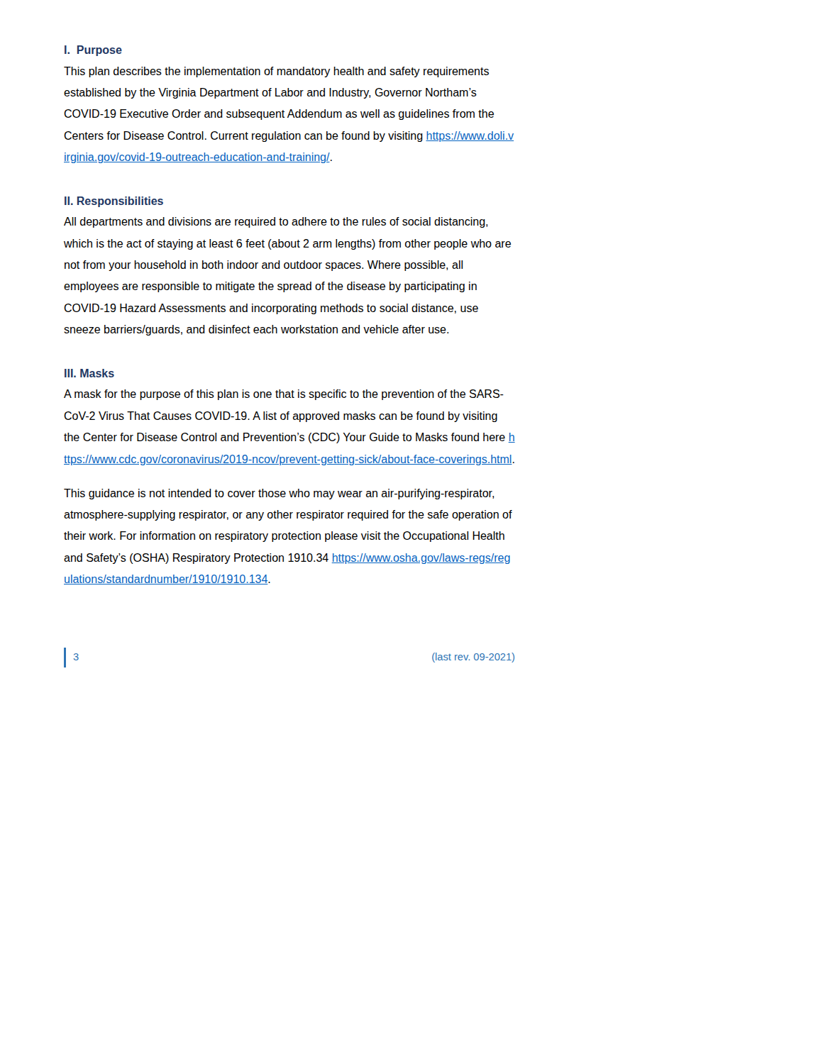I. Purpose
This plan describes the implementation of mandatory health and safety requirements established by the Virginia Department of Labor and Industry, Governor Northam’s COVID-19 Executive Order and subsequent Addendum as well as guidelines from the Centers for Disease Control. Current regulation can be found by visiting https://www.doli.virginia.gov/covid-19-outreach-education-and-training/.
II. Responsibilities
All departments and divisions are required to adhere to the rules of social distancing, which is the act of staying at least 6 feet (about 2 arm lengths) from other people who are not from your household in both indoor and outdoor spaces. Where possible, all employees are responsible to mitigate the spread of the disease by participating in COVID-19 Hazard Assessments and incorporating methods to social distance, use sneeze barriers/guards, and disinfect each workstation and vehicle after use.
III. Masks
A mask for the purpose of this plan is one that is specific to the prevention of the SARS-CoV-2 Virus That Causes COVID-19. A list of approved masks can be found by visiting the Center for Disease Control and Prevention’s (CDC) Your Guide to Masks found here https://www.cdc.gov/coronavirus/2019-ncov/prevent-getting-sick/about-face-coverings.html.
This guidance is not intended to cover those who may wear an air-purifying-respirator, atmosphere-supplying respirator, or any other respirator required for the safe operation of their work. For information on respiratory protection please visit the Occupational Health and Safety’s (OSHA) Respiratory Protection 1910.34 https://www.osha.gov/laws-regs/regulations/standardnumber/1910/1910.134.
3
(last rev. 09-2021)